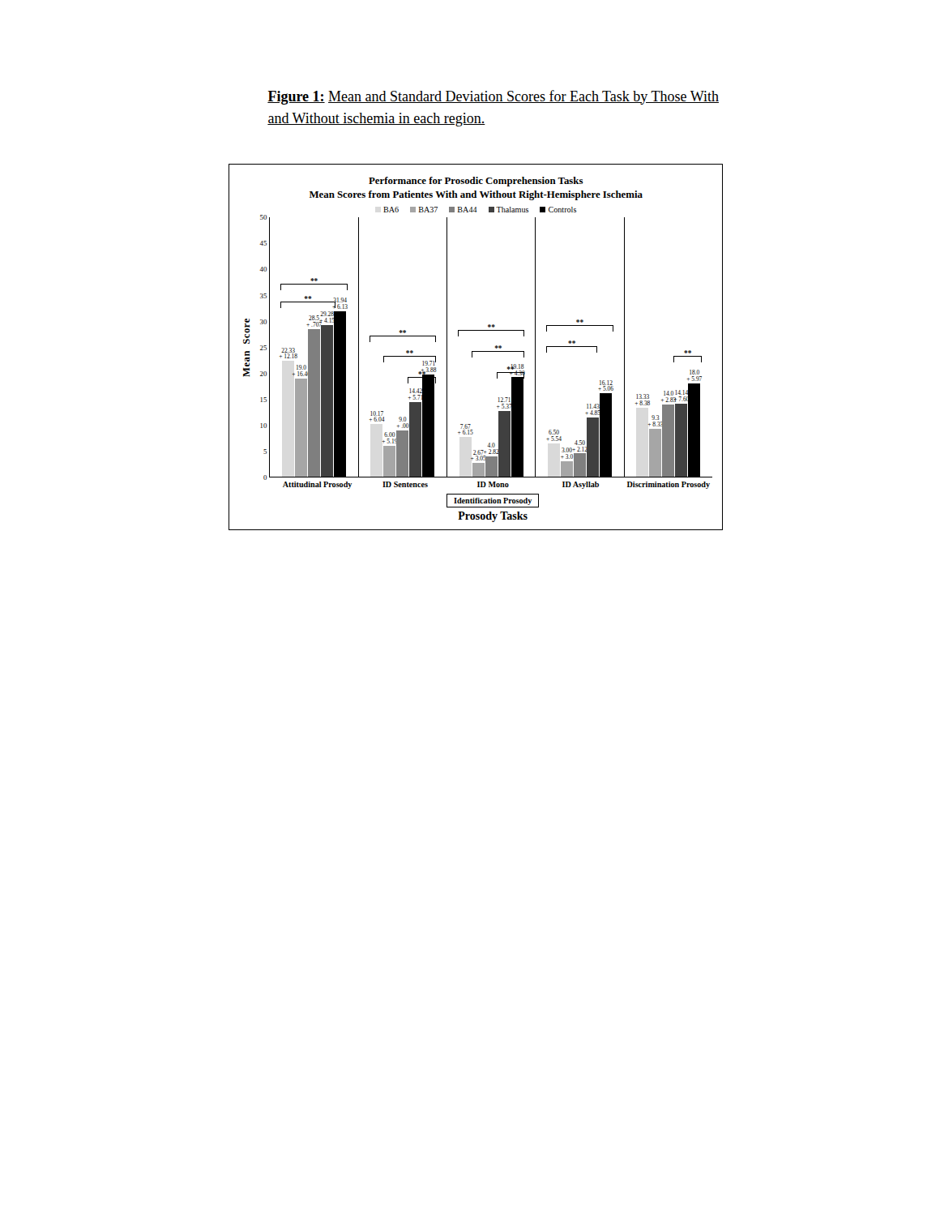Figure 1: Mean and Standard Deviation Scores for Each Task by Those With and Without ischemia in each region.
Performance for Prosodic Comprehension Tasks
Mean Scores from Patientes With and Without Right-Hemisphere Ischemia
BA6 BA37 BA44 Thalamus Controls
Mean Score
50
45
40
35
30
25
20
15
10
5
0
22.33
+ 12.18
19.0
+ 16.46
28.5
+ .707
29.28
+ 4.15
31.94
+ 6.13
10.17
+ 6.04
6.00
+ 5.19
9.0
+ .00
14.42
+ 5.71
19.71
+ 3.88
7.67
+ 6.15
2.67
+ 3.05
4.0
+ 2.82
12.71
+ 5.37
19.18
+ 4.30
6.50
+ 5.54
3.00
+ 3.0
4.50
+ 2.12
11.43
+ 4.85
16.12
+ 5.06
13.33
+ 8.38
9.3
+ 8.33
14.0
+ 2.83
14.14
+ 7.60
18.0
+ 5.97
Attitudinal Prosody
ID Sentences
ID Mono
ID Asyllab
Discrimination Prosody
Identification Prosody
Prosody Tasks